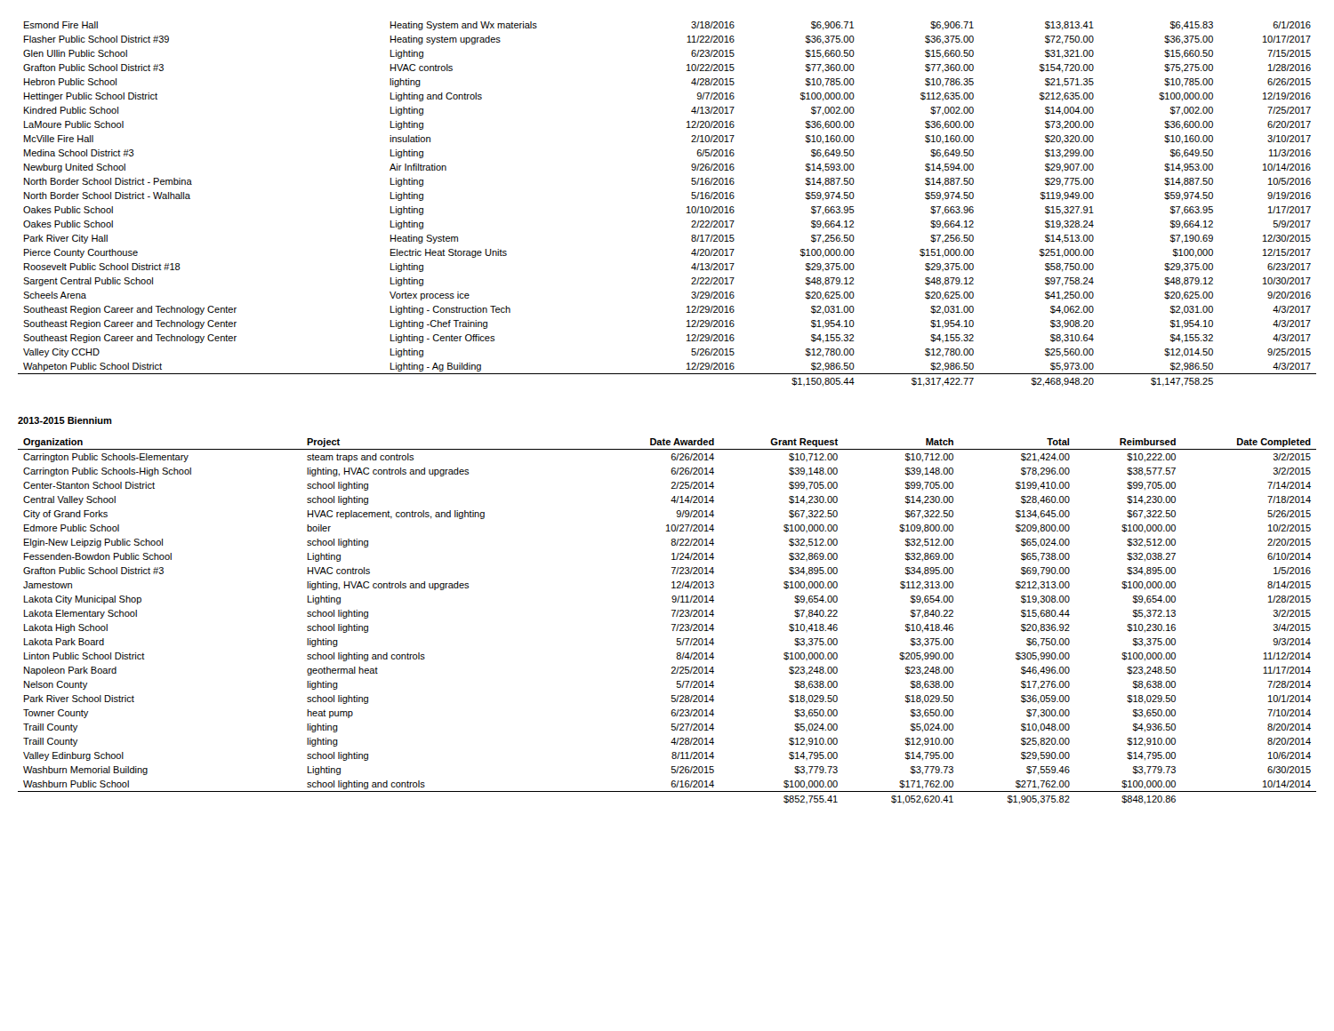| Esmond Fire Hall | Heating System and Wx materials | 3/18/2016 | $6,906.71 | $6,906.71 | $13,813.41 | $6,415.83 | 6/1/2016 |
| Flasher Public School District #39 | Heating system upgrades | 11/22/2016 | $36,375.00 | $36,375.00 | $72,750.00 | $36,375.00 | 10/17/2017 |
| Glen Ullin Public School | Lighting | 6/23/2015 | $15,660.50 | $15,660.50 | $31,321.00 | $15,660.50 | 7/15/2015 |
| Grafton Public School District #3 | HVAC controls | 10/22/2015 | $77,360.00 | $77,360.00 | $154,720.00 | $75,275.00 | 1/28/2016 |
| Hebron Public School | lighting | 4/28/2015 | $10,785.00 | $10,786.35 | $21,571.35 | $10,785.00 | 6/26/2015 |
| Hettinger Public School District | Lighting and Controls | 9/7/2016 | $100,000.00 | $112,635.00 | $212,635.00 | $100,000.00 | 12/19/2016 |
| Kindred Public School | Lighting | 4/13/2017 | $7,002.00 | $7,002.00 | $14,004.00 | $7,002.00 | 7/25/2017 |
| LaMoure Public School | Lighting | 12/20/2016 | $36,600.00 | $36,600.00 | $73,200.00 | $36,600.00 | 6/20/2017 |
| McVille Fire Hall | insulation | 2/10/2017 | $10,160.00 | $10,160.00 | $20,320.00 | $10,160.00 | 3/10/2017 |
| Medina School District #3 | Lighting | 6/5/2016 | $6,649.50 | $6,649.50 | $13,299.00 | $6,649.50 | 11/3/2016 |
| Newburg United School | Air Infiltration | 9/26/2016 | $14,593.00 | $14,594.00 | $29,907.00 | $14,953.00 | 10/14/2016 |
| North Border School District - Pembina | Lighting | 5/16/2016 | $14,887.50 | $14,887.50 | $29,775.00 | $14,887.50 | 10/5/2016 |
| North Border School District - Walhalla | Lighting | 5/16/2016 | $59,974.50 | $59,974.50 | $119,949.00 | $59,974.50 | 9/19/2016 |
| Oakes Public School | Lighting | 10/10/2016 | $7,663.95 | $7,663.96 | $15,327.91 | $7,663.95 | 1/17/2017 |
| Oakes Public School | Lighting | 2/22/2017 | $9,664.12 | $9,664.12 | $19,328.24 | $9,664.12 | 5/9/2017 |
| Park River City Hall | Heating System | 8/17/2015 | $7,256.50 | $7,256.50 | $14,513.00 | $7,190.69 | 12/30/2015 |
| Pierce County Courthouse | Electric Heat Storage Units | 4/20/2017 | $100,000.00 | $151,000.00 | $251,000.00 | $100,000 | 12/15/2017 |
| Roosevelt Public School District #18 | Lighting | 4/13/2017 | $29,375.00 | $29,375.00 | $58,750.00 | $29,375.00 | 6/23/2017 |
| Sargent Central Public School | Lighting | 2/22/2017 | $48,879.12 | $48,879.12 | $97,758.24 | $48,879.12 | 10/30/2017 |
| Scheels Arena | Vortex process ice | 3/29/2016 | $20,625.00 | $20,625.00 | $41,250.00 | $20,625.00 | 9/20/2016 |
| Southeast Region Career and Technology Center | Lighting - Construction Tech | 12/29/2016 | $2,031.00 | $2,031.00 | $4,062.00 | $2,031.00 | 4/3/2017 |
| Southeast Region Career and Technology Center | Lighting -Chef Training | 12/29/2016 | $1,954.10 | $1,954.10 | $3,908.20 | $1,954.10 | 4/3/2017 |
| Southeast Region Career and Technology Center | Lighting - Center Offices | 12/29/2016 | $4,155.32 | $4,155.32 | $8,310.64 | $4,155.32 | 4/3/2017 |
| Valley City CCHD | Lighting | 5/26/2015 | $12,780.00 | $12,780.00 | $25,560.00 | $12,014.50 | 9/25/2015 |
| Wahpeton Public School District | Lighting - Ag Building | 12/29/2016 | $2,986.50 | $2,986.50 | $5,973.00 | $2,986.50 | 4/3/2017 |
| | | | $1,150,805.44 | $1,317,422.77 | $2,468,948.20 | $1,147,758.25 | |
2013-2015 Biennium
| Organization | Project | Date Awarded | Grant Request | Match | Total | Reimbursed | Date Completed |
| --- | --- | --- | --- | --- | --- | --- | --- |
| Carrington Public Schools-Elementary | steam traps and controls | 6/26/2014 | $10,712.00 | $10,712.00 | $21,424.00 | $10,222.00 | 3/2/2015 |
| Carrington Public Schools-High School | lighting, HVAC controls and upgrades | 6/26/2014 | $39,148.00 | $39,148.00 | $78,296.00 | $38,577.57 | 3/2/2015 |
| Center-Stanton School District | school lighting | 2/25/2014 | $99,705.00 | $99,705.00 | $199,410.00 | $99,705.00 | 7/14/2014 |
| Central Valley School | school lighting | 4/14/2014 | $14,230.00 | $14,230.00 | $28,460.00 | $14,230.00 | 7/18/2014 |
| City of Grand Forks | HVAC replacement, controls, and lighting | 9/9/2014 | $67,322.50 | $67,322.50 | $134,645.00 | $67,322.50 | 5/26/2015 |
| Edmore Public School | boiler | 10/27/2014 | $100,000.00 | $109,800.00 | $209,800.00 | $100,000.00 | 10/2/2015 |
| Elgin-New Leipzig Public School | school lighting | 8/22/2014 | $32,512.00 | $32,512.00 | $65,024.00 | $32,512.00 | 2/20/2015 |
| Fessenden-Bowdon Public School | Lighting | 1/24/2014 | $32,869.00 | $32,869.00 | $65,738.00 | $32,038.27 | 6/10/2014 |
| Grafton Public School District #3 | HVAC controls | 7/23/2014 | $34,895.00 | $34,895.00 | $69,790.00 | $34,895.00 | 1/5/2016 |
| Jamestown | lighting, HVAC controls and upgrades | 12/4/2013 | $100,000.00 | $112,313.00 | $212,313.00 | $100,000.00 | 8/14/2015 |
| Lakota City Municipal Shop | Lighting | 9/11/2014 | $9,654.00 | $9,654.00 | $19,308.00 | $9,654.00 | 1/28/2015 |
| Lakota Elementary School | school lighting | 7/23/2014 | $7,840.22 | $7,840.22 | $15,680.44 | $5,372.13 | 3/2/2015 |
| Lakota High School | school lighting | 7/23/2014 | $10,418.46 | $10,418.46 | $20,836.92 | $10,230.16 | 3/4/2015 |
| Lakota Park Board | lighting | 5/7/2014 | $3,375.00 | $3,375.00 | $6,750.00 | $3,375.00 | 9/3/2014 |
| Linton Public School District | school lighting and controls | 8/4/2014 | $100,000.00 | $205,990.00 | $305,990.00 | $100,000.00 | 11/12/2014 |
| Napoleon Park Board | geothermal heat | 2/25/2014 | $23,248.00 | $23,248.00 | $46,496.00 | $23,248.50 | 11/17/2014 |
| Nelson County | lighting | 5/7/2014 | $8,638.00 | $8,638.00 | $17,276.00 | $8,638.00 | 7/28/2014 |
| Park River School District | school lighting | 5/28/2014 | $18,029.50 | $18,029.50 | $36,059.00 | $18,029.50 | 10/1/2014 |
| Towner County | heat pump | 6/23/2014 | $3,650.00 | $3,650.00 | $7,300.00 | $3,650.00 | 7/10/2014 |
| Traill County | lighting | 5/27/2014 | $5,024.00 | $5,024.00 | $10,048.00 | $4,936.50 | 8/20/2014 |
| Traill County | lighting | 4/28/2014 | $12,910.00 | $12,910.00 | $25,820.00 | $12,910.00 | 8/20/2014 |
| Valley Edinburg School | school lighting | 8/11/2014 | $14,795.00 | $14,795.00 | $29,590.00 | $14,795.00 | 10/6/2014 |
| Washburn Memorial Building | Lighting | 5/26/2015 | $3,779.73 | $3,779.73 | $7,559.46 | $3,779.73 | 6/30/2015 |
| Washburn Public School | school lighting and controls | 6/16/2014 | $100,000.00 | $171,762.00 | $271,762.00 | $100,000.00 | 10/14/2014 |
| | | | $852,755.41 | $1,052,620.41 | $1,905,375.82 | $848,120.86 | |